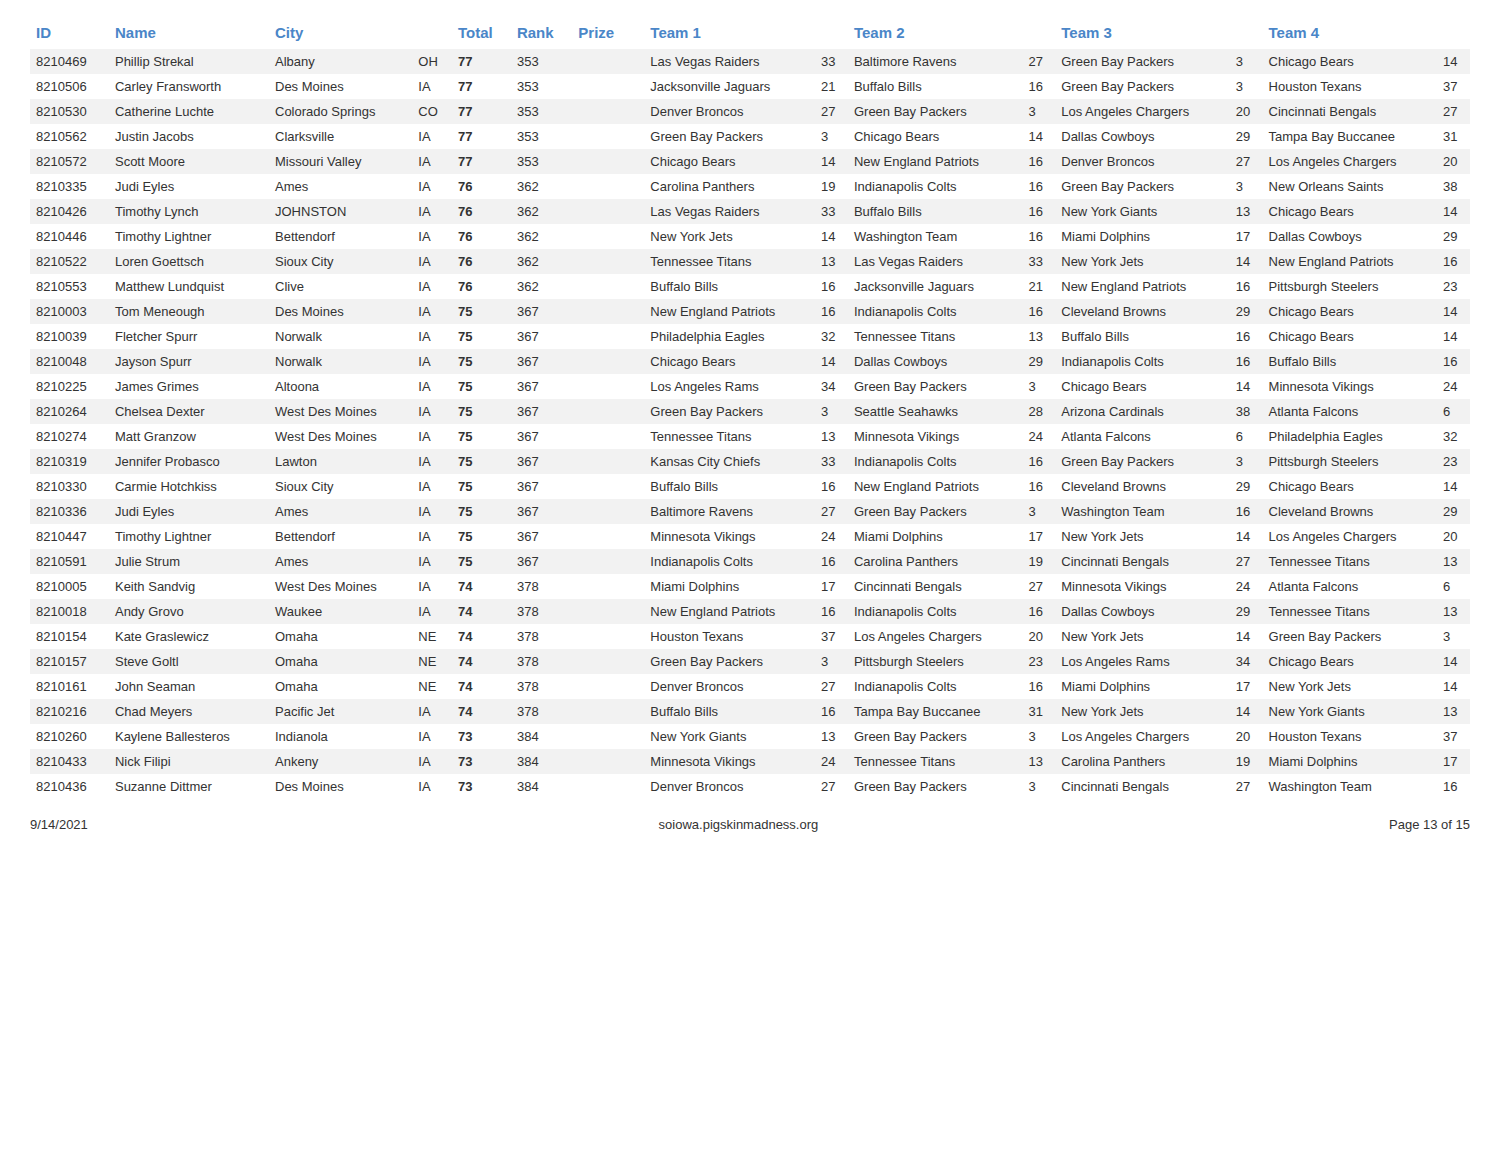| ID | Name | City | | Total | Rank | Prize | Team 1 | | Team 2 | | Team 3 | | Team 4 | |
| --- | --- | --- | --- | --- | --- | --- | --- | --- | --- | --- | --- | --- | --- | --- |
| 8210469 | Phillip Strekal | Albany | OH | 77 | 353 | | Las Vegas Raiders | 33 | Baltimore Ravens | 27 | Green Bay Packers | 3 | Chicago Bears | 14 |
| 8210506 | Carley Fransworth | Des Moines | IA | 77 | 353 | | Jacksonville Jaguars | 21 | Buffalo Bills | 16 | Green Bay Packers | 3 | Houston Texans | 37 |
| 8210530 | Catherine Luchte | Colorado Springs | CO | 77 | 353 | | Denver Broncos | 27 | Green Bay Packers | 3 | Los Angeles Chargers | 20 | Cincinnati Bengals | 27 |
| 8210562 | Justin Jacobs | Clarksville | IA | 77 | 353 | | Green Bay Packers | 3 | Chicago Bears | 14 | Dallas Cowboys | 29 | Tampa Bay Buccanee | 31 |
| 8210572 | Scott Moore | Missouri Valley | IA | 77 | 353 | | Chicago Bears | 14 | New England Patriots | 16 | Denver Broncos | 27 | Los Angeles Chargers | 20 |
| 8210335 | Judi Eyles | Ames | IA | 76 | 362 | | Carolina Panthers | 19 | Indianapolis Colts | 16 | Green Bay Packers | 3 | New Orleans Saints | 38 |
| 8210426 | Timothy Lynch | JOHNSTON | IA | 76 | 362 | | Las Vegas Raiders | 33 | Buffalo Bills | 16 | New York Giants | 13 | Chicago Bears | 14 |
| 8210446 | Timothy Lightner | Bettendorf | IA | 76 | 362 | | New York Jets | 14 | Washington Team | 16 | Miami Dolphins | 17 | Dallas Cowboys | 29 |
| 8210522 | Loren Goettsch | Sioux City | IA | 76 | 362 | | Tennessee Titans | 13 | Las Vegas Raiders | 33 | New York Jets | 14 | New England Patriots | 16 |
| 8210553 | Matthew Lundquist | Clive | IA | 76 | 362 | | Buffalo Bills | 16 | Jacksonville Jaguars | 21 | New England Patriots | 16 | Pittsburgh Steelers | 23 |
| 8210003 | Tom Meneough | Des Moines | IA | 75 | 367 | | New England Patriots | 16 | Indianapolis Colts | 16 | Cleveland Browns | 29 | Chicago Bears | 14 |
| 8210039 | Fletcher Spurr | Norwalk | IA | 75 | 367 | | Philadelphia Eagles | 32 | Tennessee Titans | 13 | Buffalo Bills | 16 | Chicago Bears | 14 |
| 8210048 | Jayson Spurr | Norwalk | IA | 75 | 367 | | Chicago Bears | 14 | Dallas Cowboys | 29 | Indianapolis Colts | 16 | Buffalo Bills | 16 |
| 8210225 | James Grimes | Altoona | IA | 75 | 367 | | Los Angeles Rams | 34 | Green Bay Packers | 3 | Chicago Bears | 14 | Minnesota Vikings | 24 |
| 8210264 | Chelsea Dexter | West Des Moines | IA | 75 | 367 | | Green Bay Packers | 3 | Seattle Seahawks | 28 | Arizona Cardinals | 38 | Atlanta Falcons | 6 |
| 8210274 | Matt Granzow | West Des Moines | IA | 75 | 367 | | Tennessee Titans | 13 | Minnesota Vikings | 24 | Atlanta Falcons | 6 | Philadelphia Eagles | 32 |
| 8210319 | Jennifer Probasco | Lawton | IA | 75 | 367 | | Kansas City Chiefs | 33 | Indianapolis Colts | 16 | Green Bay Packers | 3 | Pittsburgh Steelers | 23 |
| 8210330 | Carmie Hotchkiss | Sioux City | IA | 75 | 367 | | Buffalo Bills | 16 | New England Patriots | 16 | Cleveland Browns | 29 | Chicago Bears | 14 |
| 8210336 | Judi Eyles | Ames | IA | 75 | 367 | | Baltimore Ravens | 27 | Green Bay Packers | 3 | Washington Team | 16 | Cleveland Browns | 29 |
| 8210447 | Timothy Lightner | Bettendorf | IA | 75 | 367 | | Minnesota Vikings | 24 | Miami Dolphins | 17 | New York Jets | 14 | Los Angeles Chargers | 20 |
| 8210591 | Julie Strum | Ames | IA | 75 | 367 | | Indianapolis Colts | 16 | Carolina Panthers | 19 | Cincinnati Bengals | 27 | Tennessee Titans | 13 |
| 8210005 | Keith Sandvig | West Des Moines | IA | 74 | 378 | | Miami Dolphins | 17 | Cincinnati Bengals | 27 | Minnesota Vikings | 24 | Atlanta Falcons | 6 |
| 8210018 | Andy Grovo | Waukee | IA | 74 | 378 | | New England Patriots | 16 | Indianapolis Colts | 16 | Dallas Cowboys | 29 | Tennessee Titans | 13 |
| 8210154 | Kate Graslewicz | Omaha | NE | 74 | 378 | | Houston Texans | 37 | Los Angeles Chargers | 20 | New York Jets | 14 | Green Bay Packers | 3 |
| 8210157 | Steve Goltl | Omaha | NE | 74 | 378 | | Green Bay Packers | 3 | Pittsburgh Steelers | 23 | Los Angeles Rams | 34 | Chicago Bears | 14 |
| 8210161 | John Seaman | Omaha | NE | 74 | 378 | | Denver Broncos | 27 | Indianapolis Colts | 16 | Miami Dolphins | 17 | New York Jets | 14 |
| 8210216 | Chad Meyers | Pacific Jet | IA | 74 | 378 | | Buffalo Bills | 16 | Tampa Bay Buccanee | 31 | New York Jets | 14 | New York Giants | 13 |
| 8210260 | Kaylene Ballesteros | Indianola | IA | 73 | 384 | | New York Giants | 13 | Green Bay Packers | 3 | Los Angeles Chargers | 20 | Houston Texans | 37 |
| 8210433 | Nick Filipi | Ankeny | IA | 73 | 384 | | Minnesota Vikings | 24 | Tennessee Titans | 13 | Carolina Panthers | 19 | Miami Dolphins | 17 |
| 8210436 | Suzanne Dittmer | Des Moines | IA | 73 | 384 | | Denver Broncos | 27 | Green Bay Packers | 3 | Cincinnati Bengals | 27 | Washington Team | 16 |
9/14/2021
soiowa.pigskinmadness.org
Page 13 of 15